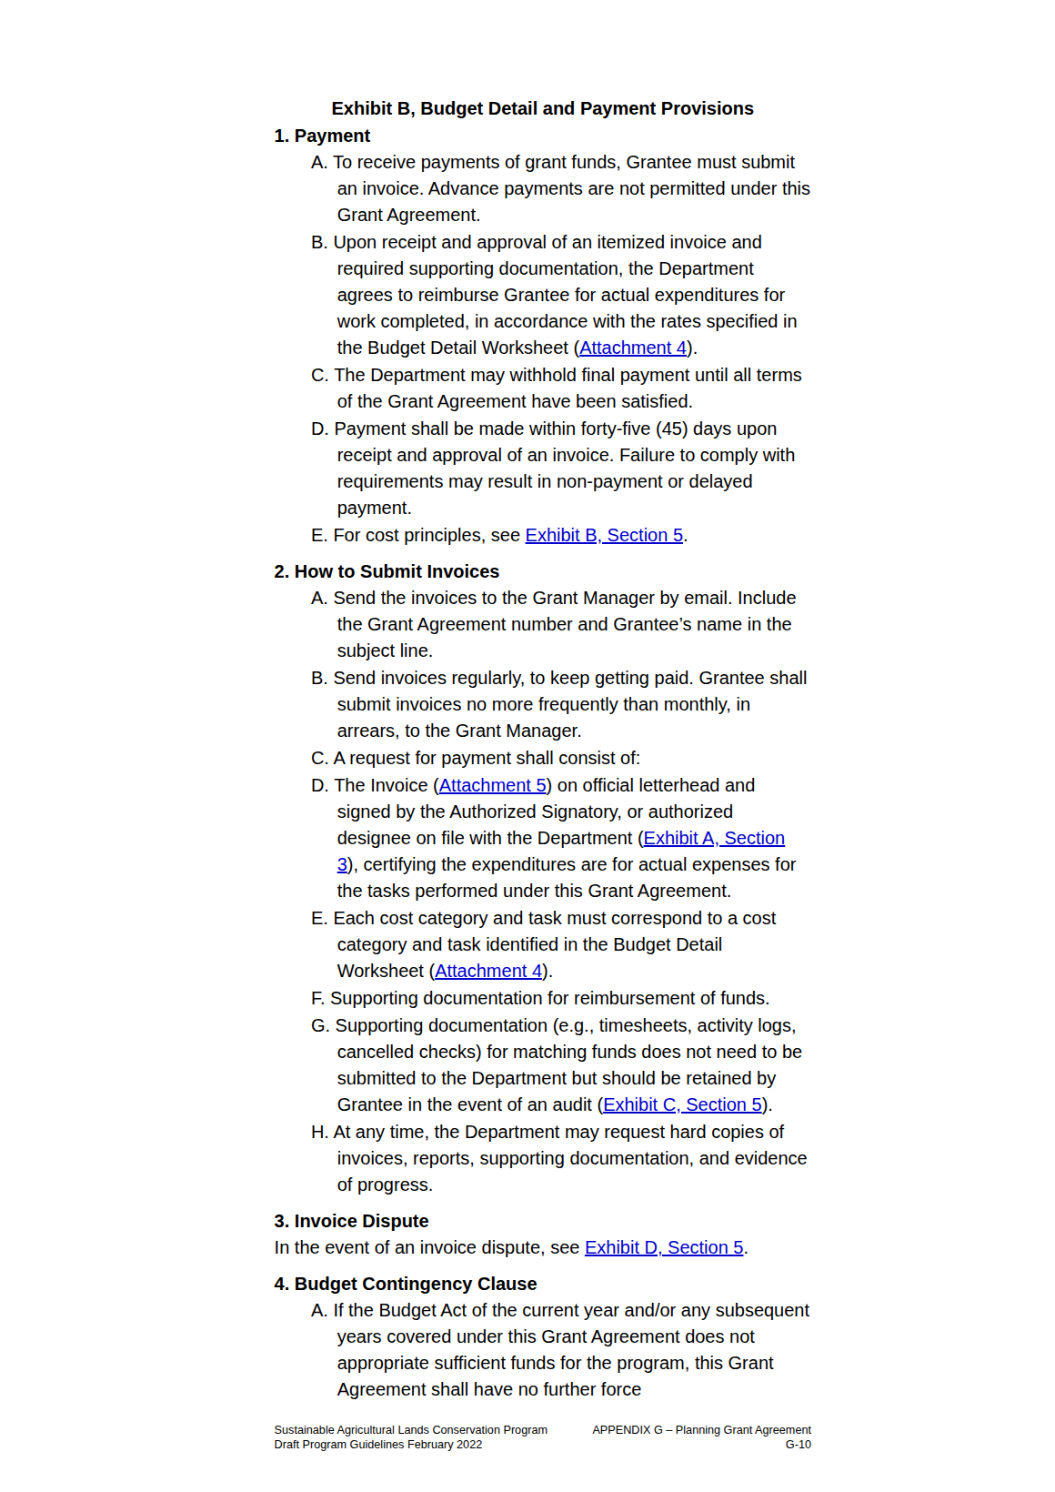Exhibit B, Budget Detail and Payment Provisions
Payment
To receive payments of grant funds, Grantee must submit an invoice. Advance payments are not permitted under this Grant Agreement.
Upon receipt and approval of an itemized invoice and required supporting documentation, the Department agrees to reimburse Grantee for actual expenditures for work completed, in accordance with the rates specified in the Budget Detail Worksheet (Attachment 4).
The Department may withhold final payment until all terms of the Grant Agreement have been satisfied.
Payment shall be made within forty-five (45) days upon receipt and approval of an invoice. Failure to comply with requirements may result in non-payment or delayed payment.
For cost principles, see Exhibit B, Section 5.
How to Submit Invoices
Send the invoices to the Grant Manager by email. Include the Grant Agreement number and Grantee’s name in the subject line.
Send invoices regularly, to keep getting paid. Grantee shall submit invoices no more frequently than monthly, in arrears, to the Grant Manager.
A request for payment shall consist of:
The Invoice (Attachment 5) on official letterhead and signed by the Authorized Signatory, or authorized designee on file with the Department (Exhibit A, Section 3), certifying the expenditures are for actual expenses for the tasks performed under this Grant Agreement.
Each cost category and task must correspond to a cost category and task identified in the Budget Detail Worksheet (Attachment 4).
Supporting documentation for reimbursement of funds.
Supporting documentation (e.g., timesheets, activity logs, cancelled checks) for matching funds does not need to be submitted to the Department but should be retained by Grantee in the event of an audit (Exhibit C, Section 5).
At any time, the Department may request hard copies of invoices, reports, supporting documentation, and evidence of progress.
Invoice Dispute
In the event of an invoice dispute, see Exhibit D, Section 5.
Budget Contingency Clause
If the Budget Act of the current year and/or any subsequent years covered under this Grant Agreement does not appropriate sufficient funds for the program, this Grant Agreement shall have no further force
Sustainable Agricultural Lands Conservation Program
Draft Program Guidelines February 2022
APPENDIX G – Planning Grant Agreement
G-10